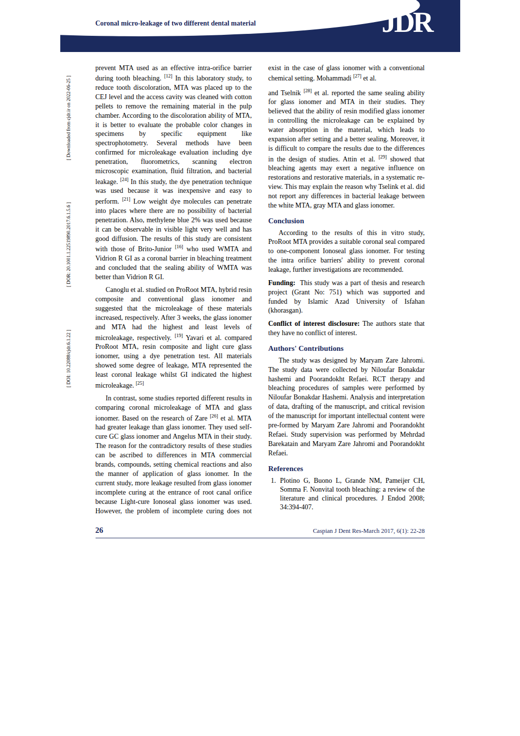Coronal micro-leakage of two different dental material
JDR
[ Downloaded from cjdr.ir on 2022-06-25 ]
[ DOR: 20.1001.1.22519890.2017.6.1.5.6 ]
[ DOI: 10.22088/cjdr.6.1.22 ]
prevent MTA used as an effective intra-orifice barrier during tooth bleaching. [12] In this laboratory study, to reduce tooth discoloration, MTA was placed up to the CEJ level and the access cavity was cleaned with cotton pellets to remove the remaining material in the pulp chamber. According to the discoloration ability of MTA, it is better to evaluate the probable color changes in specimens by specific equipment like spectrophotometry. Several methods have been confirmed for microleakage evaluation including dye penetration, fluorometrics, scanning electron microscopic examination, fluid filtration, and bacterial leakage. [24] In this study, the dye penetration technique was used because it was inexpensive and easy to perform. [21] Low weight dye molecules can penetrate into places where there are no possibility of bacterial penetration. Also, methylene blue 2% was used because it can be observable in visible light very well and has good diffusion. The results of this study are consistent with those of Brito-Junior [16] who used WMTA and Vidrion R GI as a coronal barrier in bleaching treatment and concluded that the sealing ability of WMTA was better than Vidrion R GI.
Canoglu et al. studied on ProRoot MTA, hybrid resin composite and conventional glass ionomer and suggested that the microleakage of these materials increased, respectively. After 3 weeks, the glass ionomer and MTA had the highest and least levels of microleakage, respectively. [19] Yavari et al. compared ProRoot MTA, resin composite and light cure glass ionomer, using a dye penetration test. All materials showed some degree of leakage, MTA represented the least coronal leakage whilst GI indicated the highest microleakage. [25]
In contrast, some studies reported different results in comparing coronal microleakage of MTA and glass ionomer. Based on the research of Zare [26] et al. MTA had greater leakage than glass ionomer. They used self-cure GC glass ionomer and Angelus MTA in their study. The reason for the contradictory results of these studies can be ascribed to differences in MTA commercial brands, compounds, setting chemical reactions and also the manner of application of glass ionomer. In the current study, more leakage resulted from glass ionomer incomplete curing at the entrance of root canal orifice because Light-cure Ionoseal glass ionomer was used. However, the problem of incomplete curing does not exist in the case of glass ionomer with a conventional chemical setting. Mohammadi [27] et al.
and Tselnik [28] et al. reported the same sealing ability for glass ionomer and MTA in their studies. They believed that the ability of resin modified glass ionomer in controlling the microleakage can be explained by water absorption in the material, which leads to expansion after setting and a better sealing. Moreover, it is difficult to compare the results due to the differences in the design of studies. Attin et al. [29] showed that bleaching agents may exert a negative influence on restorations and restorative materials, in a systematic re-view. This may explain the reason why Tselink et al. did not report any differences in bacterial leakage between the white MTA, gray MTA and glass ionomer.
Conclusion
According to the results of this in vitro study, ProRoot MTA provides a suitable coronal seal compared to one-component Ionoseal glass ionomer. For testing the intra orifice barriers' ability to prevent coronal leakage, further investigations are recommended.
Funding: This study was a part of thesis and research project (Grant No: 751) which was supported and funded by Islamic Azad University of Isfahan (khorasgan).
Conflict of interest disclosure: The authors state that they have no conflict of interest.
Authors' Contributions
The study was designed by Maryam Zare Jahromi. The study data were collected by Niloufar Bonakdar hashemi and Poorandokht Refaei. RCT therapy and bleaching procedures of samples were performed by Niloufar Bonakdar Hashemi. Analysis and interpretation of data, drafting of the manuscript, and critical revision of the manuscript for important intellectual content were pre-formed by Maryam Zare Jahromi and Poorandokht Refaei. Study supervision was performed by Mehrdad Barekatain and Maryam Zare Jahromi and Poorandokht Refaei.
References
Plotino G, Buono L, Grande NM, Pameijer CH, Somma F. Nonvital tooth bleaching: a review of the literature and clinical procedures. J Endod 2008; 34:394-407.
26
Caspian J Dent Res-March 2017, 6(1): 22-28